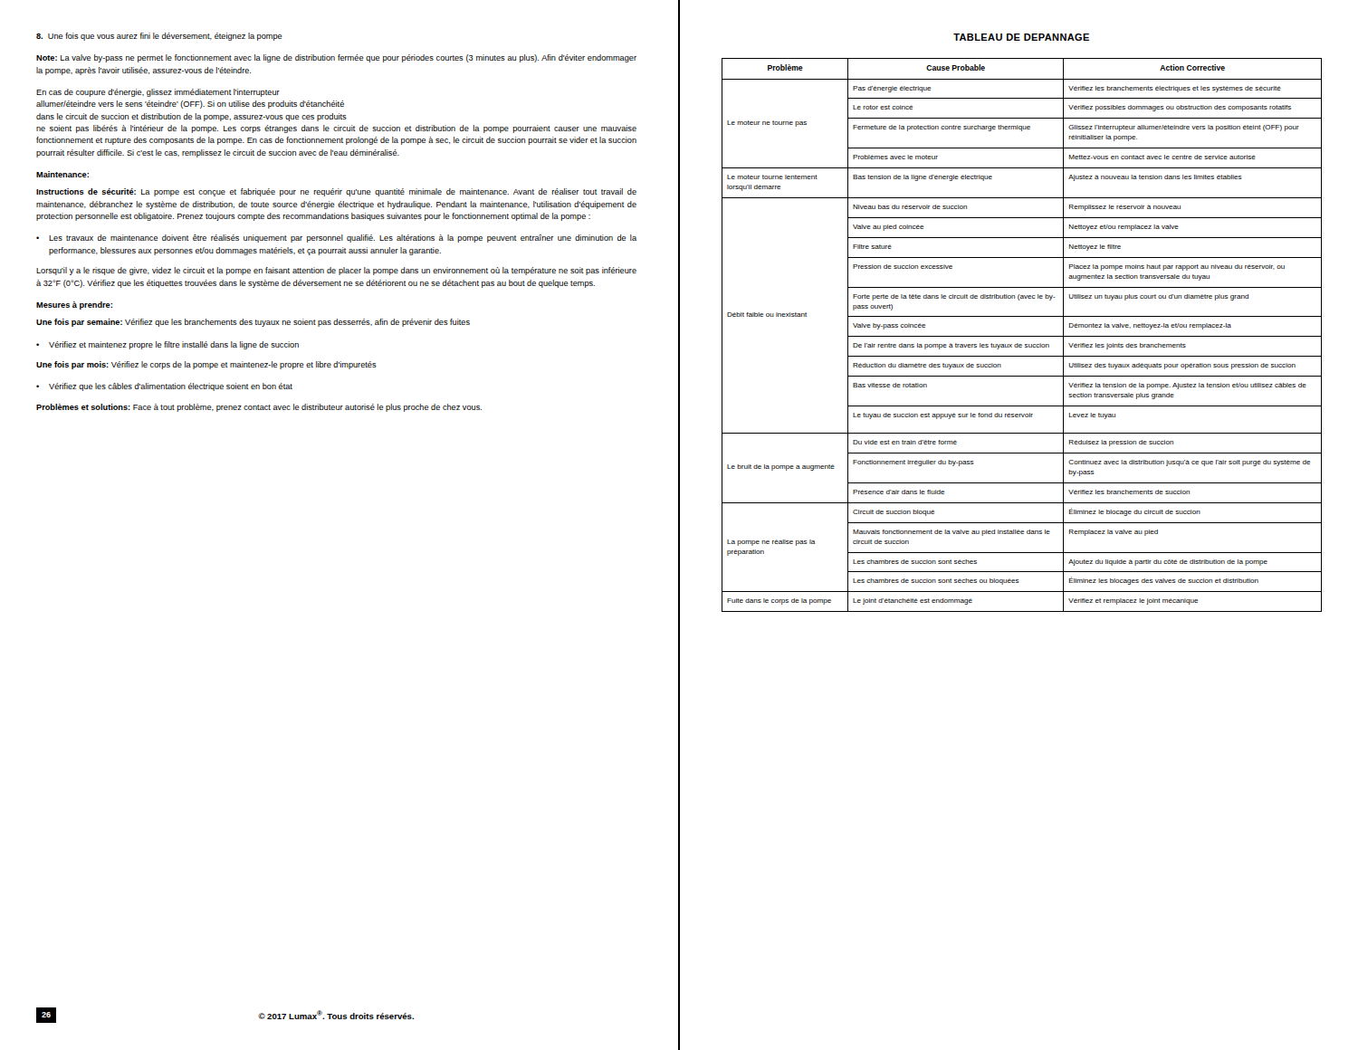8. Une fois que vous aurez fini le déversement, éteignez la pompe
Note: La valve by-pass ne permet le fonctionnement avec la ligne de distribution fermée que pour périodes courtes (3 minutes au plus). Afin d'éviter endommager la pompe, après l'avoir utilisée, assurez-vous de l'éteindre.
En cas de coupure d'énergie, glissez immédiatement l'interrupteur
allumer/éteindre vers le sens 'éteindre' (OFF). Si on utilise des produits d'étanchéité
dans le circuit de succion et distribution de la pompe, assurez-vous que ces produits
ne soient pas libérés à l'intérieur de la pompe. Les corps étranges dans le circuit de succion et distribution de la pompe pourraient causer une mauvaise fonctionnement et rupture des composants de la pompe. En cas de fonctionnement prolongé de la pompe à sec, le circuit de succion pourrait se vider et la succion pourrait résulter difficile. Si c'est le cas, remplissez le circuit de succion avec de l'eau déminéralisé.
Maintenance:
Instructions de sécurité: La pompe est conçue et fabriquée pour ne requérir qu'une quantité minimale de maintenance. Avant de réaliser tout travail de maintenance, débranchez le système de distribution, de toute source d'énergie électrique et hydraulique. Pendant la maintenance, l'utilisation d'équipement de protection personnelle est obligatoire. Prenez toujours compte des recommandations basiques suivantes pour le fonctionnement optimal de la pompe :
Les travaux de maintenance doivent être réalisés uniquement par personnel qualifié. Les altérations à la pompe peuvent entraîner une diminution de la performance, blessures aux personnes et/ou dommages matériels, et ça pourrait aussi annuler la garantie.
Lorsqu'il y a le risque de givre, videz le circuit et la pompe en faisant attention de placer la pompe dans un environnement où la température ne soit pas inférieure à 32°F (0°C). Vérifiez que les étiquettes trouvées dans le système de déversement ne se détériorent ou ne se détachent pas au bout de quelque temps.
Mesures à prendre:
Une fois par semaine: Vérifiez que les branchements des tuyaux ne soient pas desserrés, afin de prévenir des fuites
Vérifiez et maintenez propre le filtre installé dans la ligne de succion
Une fois par mois: Vérifiez le corps de la pompe et maintenez-le propre et libre d'impuretés
Vérifiez que les câbles d'alimentation électrique soient en bon état
Problèmes et solutions: Face à tout problème, prenez contact avec le distributeur autorisé le plus proche de chez vous.
26
© 2017 Lumax®. Tous droits réservés.
TABLEAU DE DEPANNAGE
| Problème | Cause Probable | Action Corrective |
| --- | --- | --- |
| Le moteur ne tourne pas | Pas d'énergie électrique | Vérifiez les branchements électriques et les systèmes de sécurité |
| Le rotor est coincé | Vérifiez possibles dommages ou obstruction des composants rotatifs |
| Fermeture de la protection contre surcharge thermique | Glissez l'interrupteur allumer/éteindre vers la position éteint (OFF) pour réinitialiser la pompe. |
| Problèmes avec le moteur | Mettez-vous en contact avec le centre de service autorisé |
| Le moteur tourne lentement lorsqu'il démarre | Bas tension de la ligne d'énergie électrique | Ajustez à nouveau la tension dans les limites établies |
| Débit faible ou inexistant | Niveau bas du réservoir de succion | Remplissez le réservoir à nouveau |
| Valve au pied coincée | Nettoyez et/ou remplacez la valve |
| Filtre saturé | Nettoyez le filtre |
| Pression de succion excessive | Placez la pompe moins haut par rapport au niveau du réservoir, ou augmentez la section transversale du tuyau |
| Forte perte de la tête dans le circuit de distribution (avec le by-pass ouvert) | Utilisez un tuyau plus court ou d'un diamètre plus grand |
| Valve by-pass coincée | Démontez la valve, nettoyez-la et/ou remplacez-la |
| De l'air rentre dans la pompe à travers les tuyaux de succion | Vérifiez les joints des branchements |
| Réduction du diamètre des tuyaux de succion | Utilisez des tuyaux adéquats pour opération sous pression de succion |
| Bas vitesse de rotation | Vérifiez la tension de la pompe. Ajustez la tension et/ou utilisez câbles de section transversale plus grande |
| Le tuyau de succion est appuyé sur le fond du réservoir | Levez le tuyau |
| Le bruit de la pompe a augmenté | Du vide est en train d'être formé | Réduisez la pression de succion |
| Fonctionnement irrégulier du by-pass | Continuez avec la distribution jusqu'à ce que l'air soit purgé du système de by-pass |
| Présence d'air dans le fluide | Vérifiez les branchements de succion |
| La pompe ne réalise pas la préparation | Circuit de succion bloqué | Éliminez le blocage du circuit de succion |
| Mauvais fonctionnement de la valve au pied installée dans le circuit de succion | Remplacez la valve au pied |
| Les chambres de succion sont sèches | Ajoutez du liquide à partir du côté de distribution de la pompe |
| Les chambres de succion sont sèches ou bloquées | Éliminez les blocages des valves de succion et distribution |
| Fuite dans le corps de la pompe | Le joint d'étanchéité est endommagé | Vérifiez et remplacez le joint mécanique |